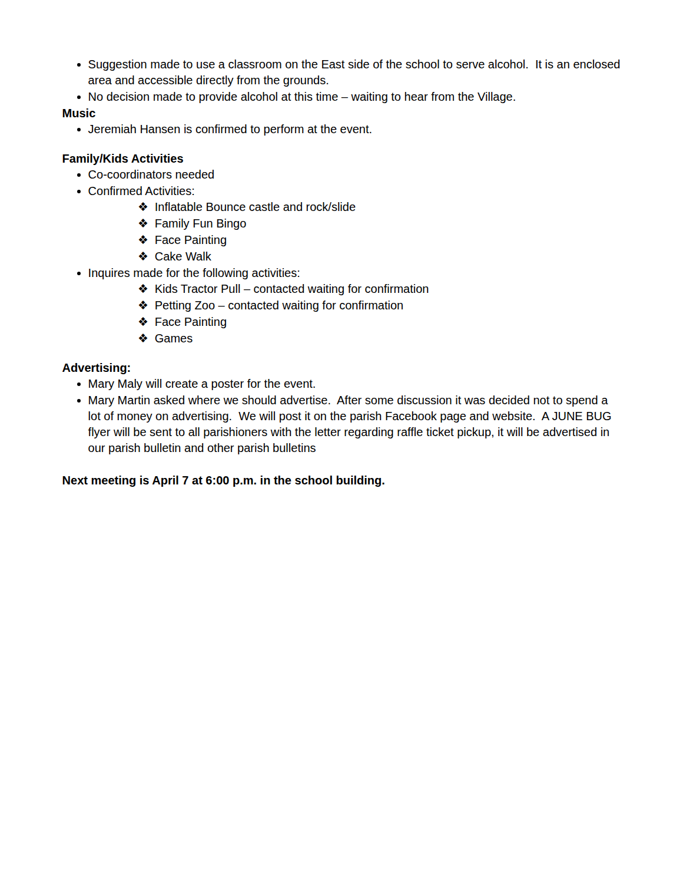Suggestion made to use a classroom on the East side of the school to serve alcohol. It is an enclosed area and accessible directly from the grounds.
No decision made to provide alcohol at this time – waiting to hear from the Village.
Music
Jeremiah Hansen is confirmed to perform at the event.
Family/Kids Activities
Co-coordinators needed
Confirmed Activities:
Inflatable Bounce castle and rock/slide
Family Fun Bingo
Face Painting
Cake Walk
Inquires made for the following activities:
Kids Tractor Pull – contacted waiting for confirmation
Petting Zoo – contacted waiting for confirmation
Face Painting
Games
Advertising:
Mary Maly will create a poster for the event.
Mary Martin asked where we should advertise. After some discussion it was decided not to spend a lot of money on advertising. We will post it on the parish Facebook page and website. A JUNE BUG flyer will be sent to all parishioners with the letter regarding raffle ticket pickup, it will be advertised in our parish bulletin and other parish bulletins
Next meeting is April 7 at 6:00 p.m. in the school building.